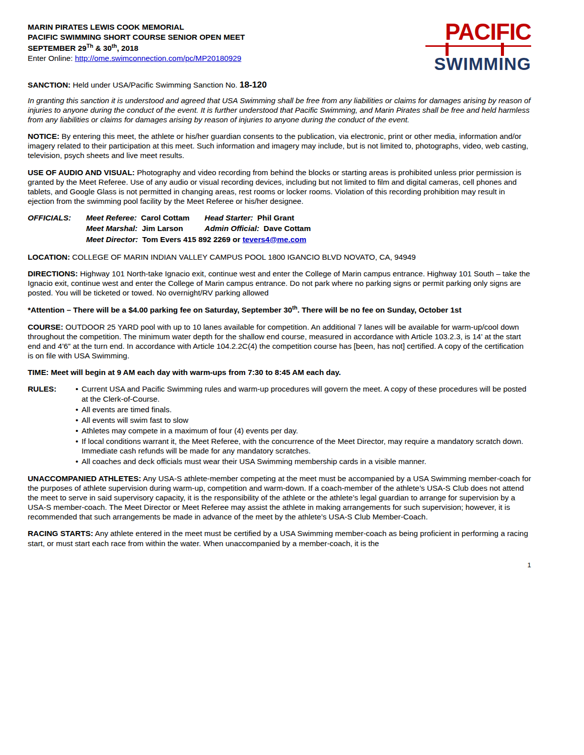MARIN PIRATES LEWIS COOK MEMORIAL
PACIFIC SWIMMING SHORT COURSE SENIOR OPEN MEET
SEPTEMBER 29Th & 30th, 2018
Enter Online: http://ome.swimconnection.com/pc/MP20180929
PACIFIC SWIMMING
SANCTION: Held under USA/Pacific Swimming Sanction No. 18-120
In granting this sanction it is understood and agreed that USA Swimming shall be free from any liabilities or claims for damages arising by reason of injuries to anyone during the conduct of the event. It is further understood that Pacific Swimming, and Marin Pirates shall be free and held harmless from any liabilities or claims for damages arising by reason of injuries to anyone during the conduct of the event.
NOTICE: By entering this meet, the athlete or his/her guardian consents to the publication, via electronic, print or other media, information and/or imagery related to their participation at this meet. Such information and imagery may include, but is not limited to, photographs, video, web casting, television, psych sheets and live meet results.
USE OF AUDIO AND VISUAL: Photography and video recording from behind the blocks or starting areas is prohibited unless prior permission is granted by the Meet Referee. Use of any audio or visual recording devices, including but not limited to film and digital cameras, cell phones and tablets, and Google Glass is not permitted in changing areas, rest rooms or locker rooms. Violation of this recording prohibition may result in ejection from the swimming pool facility by the Meet Referee or his/her designee.
| OFFICIALS: | Meet Referee: Carol Cottam | Head Starter: Phil Grant |
| | Meet Marshal: Jim Larson | Admin Official: Dave Cottam |
| | Meet Director: Tom Evers 415 892 2269 or tevers4@me.com |
LOCATION: COLLEGE OF MARIN INDIAN VALLEY CAMPUS POOL 1800 IGANCIO BLVD NOVATO, CA, 94949
DIRECTIONS: Highway 101 North-take Ignacio exit, continue west and enter the College of Marin campus entrance. Highway 101 South – take the Ignacio exit, continue west and enter the College of Marin campus entrance. Do not park where no parking signs or permit parking only signs are posted. You will be ticketed or towed. No overnight/RV parking allowed
*Attention – There will be a $4.00 parking fee on Saturday, September 30th. There will be no fee on Sunday, October 1st
COURSE: OUTDOOR 25 YARD pool with up to 10 lanes available for competition. An additional 7 lanes will be available for warm-up/cool down throughout the competition. The minimum water depth for the shallow end course, measured in accordance with Article 103.2.3, is 14’ at the start end and 4’6” at the turn end. In accordance with Article 104.2.2C(4) the competition course has [been, has not] certified. A copy of the certification is on file with USA Swimming.
TIME: Meet will begin at 9 AM each day with warm-ups from 7:30 to 8:45 AM each day.
RULES:
Current USA and Pacific Swimming rules and warm-up procedures will govern the meet. A copy of these procedures will be posted at the Clerk-of-Course.
All events are timed finals.
All events will swim fast to slow
Athletes may compete in a maximum of four (4) events per day.
If local conditions warrant it, the Meet Referee, with the concurrence of the Meet Director, may require a mandatory scratch down. Immediate cash refunds will be made for any mandatory scratches.
All coaches and deck officials must wear their USA Swimming membership cards in a visible manner.
UNACCOMPANIED ATHLETES: Any USA-S athlete-member competing at the meet must be accompanied by a USA Swimming member-coach for the purposes of athlete supervision during warm-up, competition and warm-down. If a coach-member of the athlete’s USA-S Club does not attend the meet to serve in said supervisory capacity, it is the responsibility of the athlete or the athlete’s legal guardian to arrange for supervision by a USA-S member-coach. The Meet Director or Meet Referee may assist the athlete in making arrangements for such supervision; however, it is recommended that such arrangements be made in advance of the meet by the athlete’s USA-S Club Member-Coach.
RACING STARTS: Any athlete entered in the meet must be certified by a USA Swimming member-coach as being proficient in performing a racing start, or must start each race from within the water. When unaccompanied by a member-coach, it is the
1